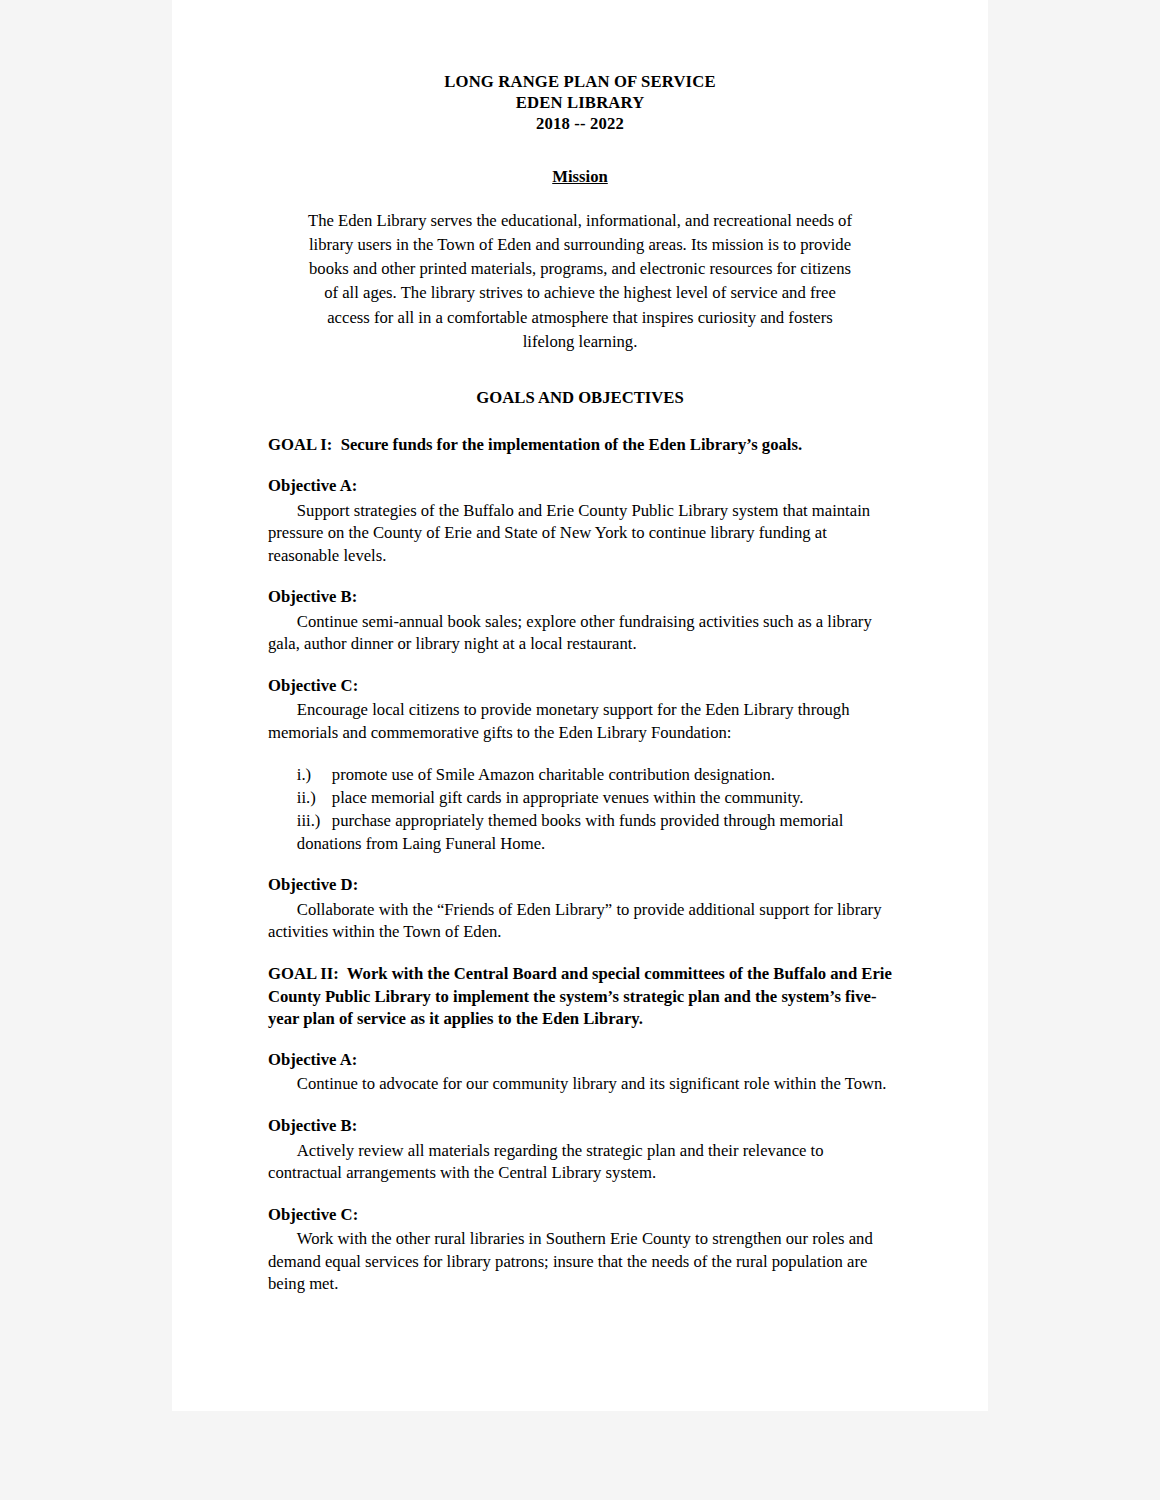LONG RANGE PLAN OF SERVICE
EDEN LIBRARY
2018 -- 2022
Mission
The Eden Library serves the educational, informational, and recreational needs of library users in the Town of Eden and surrounding areas. Its mission is to provide books and other printed materials, programs, and electronic resources for citizens of all ages. The library strives to achieve the highest level of service and free access for all in a comfortable atmosphere that inspires curiosity and fosters lifelong learning.
GOALS AND OBJECTIVES
GOAL I: Secure funds for the implementation of the Eden Library’s goals.
Objective A:
Support strategies of the Buffalo and Erie County Public Library system that maintain pressure on the County of Erie and State of New York to continue library funding at reasonable levels.
Objective B:
Continue semi-annual book sales; explore other fundraising activities such as a library gala, author dinner or library night at a local restaurant.
Objective C:
Encourage local citizens to provide monetary support for the Eden Library through memorials and commemorative gifts to the Eden Library Foundation:
i.) promote use of Smile Amazon charitable contribution designation.
ii.) place memorial gift cards in appropriate venues within the community.
iii.) purchase appropriately themed books with funds provided through memorial donations from Laing Funeral Home.
Objective D:
Collaborate with the “Friends of Eden Library” to provide additional support for library activities within the Town of Eden.
GOAL II: Work with the Central Board and special committees of the Buffalo and Erie County Public Library to implement the system’s strategic plan and the system’s five-year plan of service as it applies to the Eden Library.
Objective A:
Continue to advocate for our community library and its significant role within the Town.
Objective B:
Actively review all materials regarding the strategic plan and their relevance to contractual arrangements with the Central Library system.
Objective C:
Work with the other rural libraries in Southern Erie County to strengthen our roles and demand equal services for library patrons; insure that the needs of the rural population are being met.